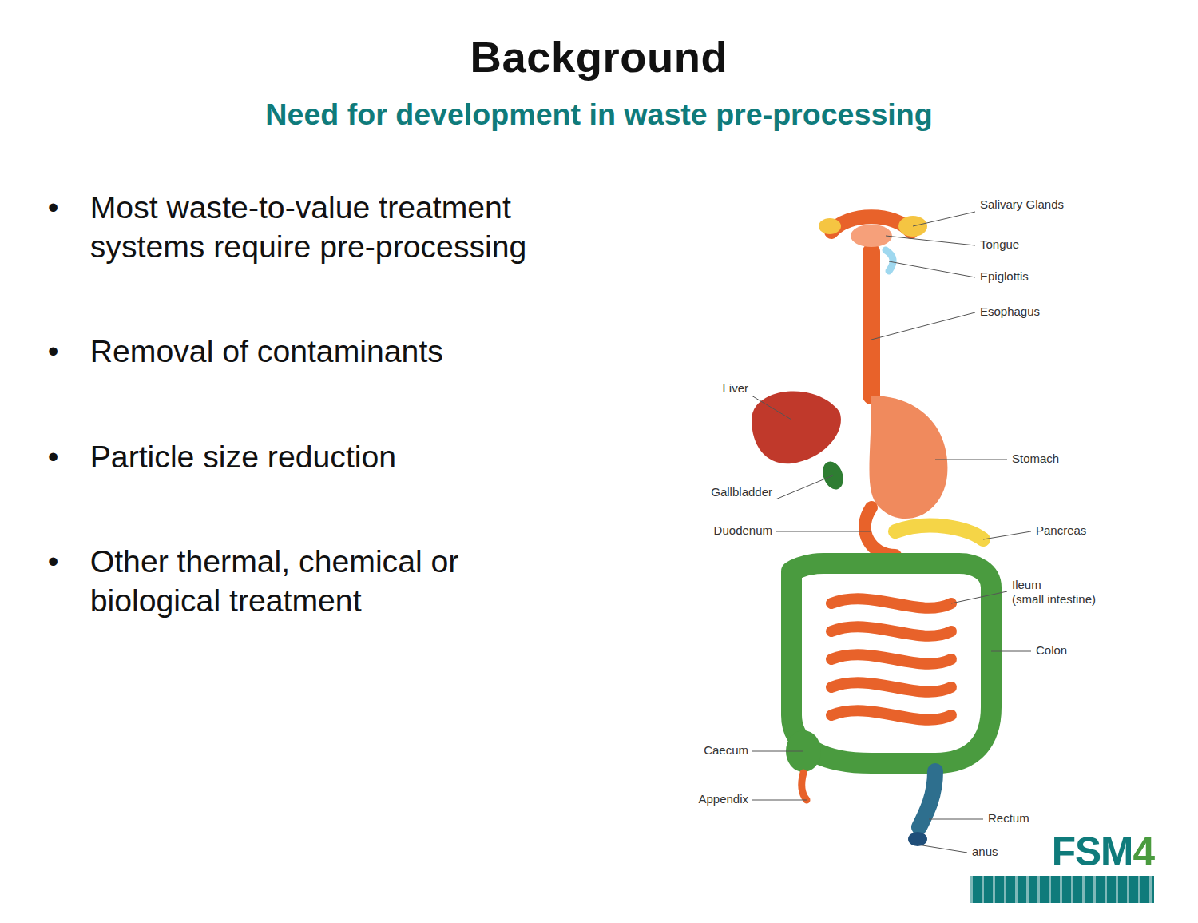Background
Need for development in waste pre-processing
Most waste-to-value treatment systems require pre-processing
Removal of contaminants
Particle size reduction
Other thermal, chemical or biological treatment
Diagram of the human digestive system Labelled illustration showing salivary glands, tongue, epiglottis, esophagus, liver, stomach, gallbladder, duodenum, pancreas, ileum (small intestine), colon, caecum, appendix, rectum and anus. Salivary Glands Tongue Epiglottis Esophagus Liver Stomach Gallbladder Duodenum Pancreas Ileum (small intestine) Colon Caecum Appendix Rectum anus
FSM 4